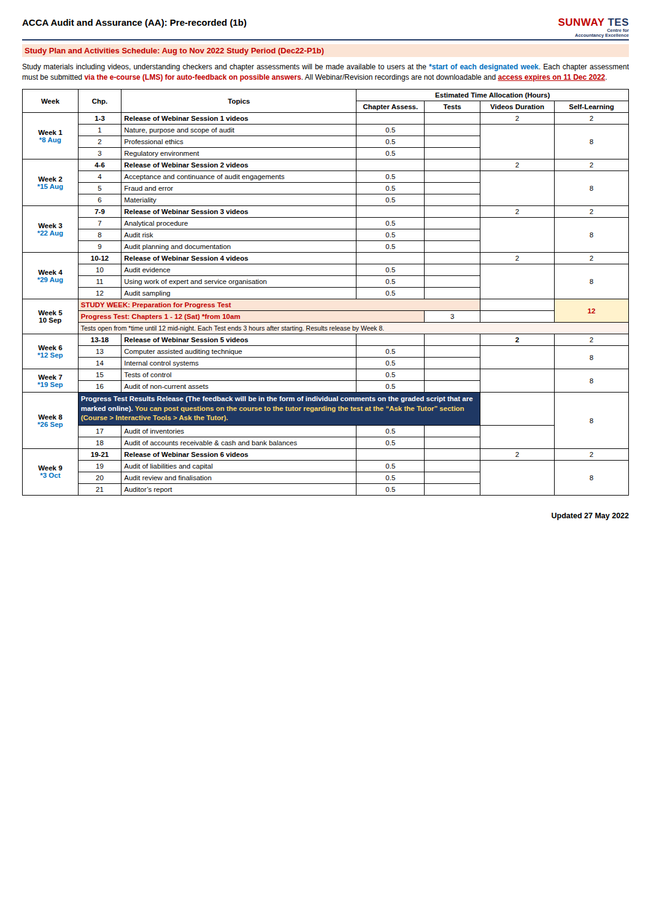ACCA Audit and Assurance (AA): Pre-recorded (1b)
SUNWAY TES
Centre for
Accountancy Excellence
Study Plan and Activities Schedule: Aug to Nov 2022 Study Period (Dec22-P1b)
Study materials including videos, understanding checkers and chapter assessments will be made available to users at the *start of each designated week. Each chapter assessment must be submitted via the e-course (LMS) for auto-feedback on possible answers. All Webinar/Revision recordings are not downloadable and access expires on 11 Dec 2022.
| Week | Chp. | Topics | Estimated Time Allocation (Hours) |
| --- | --- | --- | --- |
| Chapter Assess. | Tests | Videos Duration | Self-Learning |
| Week 1 *8 Aug | 1-3 | Release of Webinar Session 1 videos | | | 2 | 2 |
| 1 | Nature, purpose and scope of audit | 0.5 | | | 8 |
| 2 | Professional ethics | 0.5 | |
| 3 | Regulatory environment | 0.5 | |
| Week 2 *15 Aug | 4-6 | Release of Webinar Session 2 videos | | | 2 | 2 |
| 4 | Acceptance and continuance of audit engagements | 0.5 | | | 8 |
| 5 | Fraud and error | 0.5 | |
| 6 | Materiality | 0.5 | |
| Week 3 *22 Aug | 7-9 | Release of Webinar Session 3 videos | | | 2 | 2 |
| 7 | Analytical procedure | 0.5 | | | 8 |
| 8 | Audit risk | 0.5 | |
| 9 | Audit planning and documentation | 0.5 | |
| Week 4 *29 Aug | 10-12 | Release of Webinar Session 4 videos | | | 2 | 2 |
| 10 | Audit evidence | 0.5 | | | 8 |
| 11 | Using work of expert and service organisation | 0.5 | |
| 12 | Audit sampling | 0.5 | |
| Week 5 10 Sep | STUDY WEEK: Preparation for Progress Test | | 12 |
| Progress Test: Chapters 1 - 12 (Sat) *from 10am | 3 | |
| Tests open from *time until 12 mid-night. Each Test ends 3 hours after starting. Results release by Week 8. |
| Week 6 *12 Sep | 13-18 | Release of Webinar Session 5 videos | | | 2 | 2 |
| 13 | Computer assisted auditing technique | 0.5 | | | 8 |
| 14 | Internal control systems | 0.5 | |
| Week 7 *19 Sep | 15 | Tests of control | 0.5 | | | 8 |
| 16 | Audit of non-current assets | 0.5 | |
| Week 8 *26 Sep | Progress Test Results Release (The feedback will be in the form of individual comments on the graded script that are marked online). You can post questions on the course to the tutor regarding the test at the “Ask the Tutor” section (Course > Interactive Tools > Ask the Tutor). | | 8 |
| 17 | Audit of inventories | 0.5 | | |
| 18 | Audit of accounts receivable & cash and bank balances | 0.5 | |
| Week 9 *3 Oct | 19-21 | Release of Webinar Session 6 videos | | | 2 | 2 |
| 19 | Audit of liabilities and capital | 0.5 | | | 8 |
| 20 | Audit review and finalisation | 0.5 | |
| 21 | Auditor’s report | 0.5 | |
Updated 27 May 2022